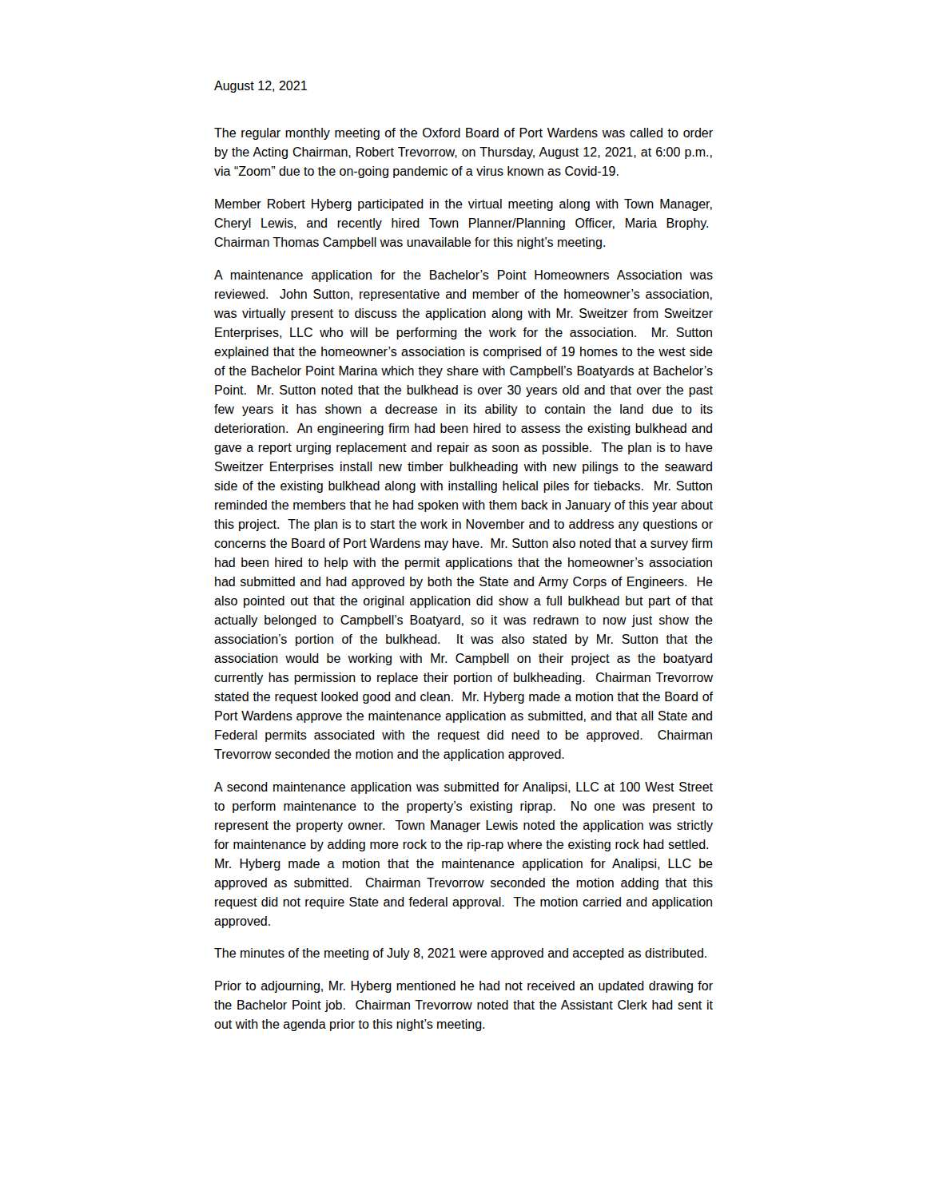August 12, 2021
The regular monthly meeting of the Oxford Board of Port Wardens was called to order by the Acting Chairman, Robert Trevorrow, on Thursday, August 12, 2021, at 6:00 p.m., via “Zoom” due to the on-going pandemic of a virus known as Covid-19.
Member Robert Hyberg participated in the virtual meeting along with Town Manager, Cheryl Lewis, and recently hired Town Planner/Planning Officer, Maria Brophy. Chairman Thomas Campbell was unavailable for this night’s meeting.
A maintenance application for the Bachelor’s Point Homeowners Association was reviewed. John Sutton, representative and member of the homeowner’s association, was virtually present to discuss the application along with Mr. Sweitzer from Sweitzer Enterprises, LLC who will be performing the work for the association. Mr. Sutton explained that the homeowner’s association is comprised of 19 homes to the west side of the Bachelor Point Marina which they share with Campbell’s Boatyards at Bachelor’s Point. Mr. Sutton noted that the bulkhead is over 30 years old and that over the past few years it has shown a decrease in its ability to contain the land due to its deterioration. An engineering firm had been hired to assess the existing bulkhead and gave a report urging replacement and repair as soon as possible. The plan is to have Sweitzer Enterprises install new timber bulkheading with new pilings to the seaward side of the existing bulkhead along with installing helical piles for tiebacks. Mr. Sutton reminded the members that he had spoken with them back in January of this year about this project. The plan is to start the work in November and to address any questions or concerns the Board of Port Wardens may have. Mr. Sutton also noted that a survey firm had been hired to help with the permit applications that the homeowner’s association had submitted and had approved by both the State and Army Corps of Engineers. He also pointed out that the original application did show a full bulkhead but part of that actually belonged to Campbell’s Boatyard, so it was redrawn to now just show the association’s portion of the bulkhead. It was also stated by Mr. Sutton that the association would be working with Mr. Campbell on their project as the boatyard currently has permission to replace their portion of bulkheading. Chairman Trevorrow stated the request looked good and clean. Mr. Hyberg made a motion that the Board of Port Wardens approve the maintenance application as submitted, and that all State and Federal permits associated with the request did need to be approved. Chairman Trevorrow seconded the motion and the application approved.
A second maintenance application was submitted for Analipsi, LLC at 100 West Street to perform maintenance to the property’s existing riprap. No one was present to represent the property owner. Town Manager Lewis noted the application was strictly for maintenance by adding more rock to the rip-rap where the existing rock had settled. Mr. Hyberg made a motion that the maintenance application for Analipsi, LLC be approved as submitted. Chairman Trevorrow seconded the motion adding that this request did not require State and federal approval. The motion carried and application approved.
The minutes of the meeting of July 8, 2021 were approved and accepted as distributed.
Prior to adjourning, Mr. Hyberg mentioned he had not received an updated drawing for the Bachelor Point job. Chairman Trevorrow noted that the Assistant Clerk had sent it out with the agenda prior to this night’s meeting.